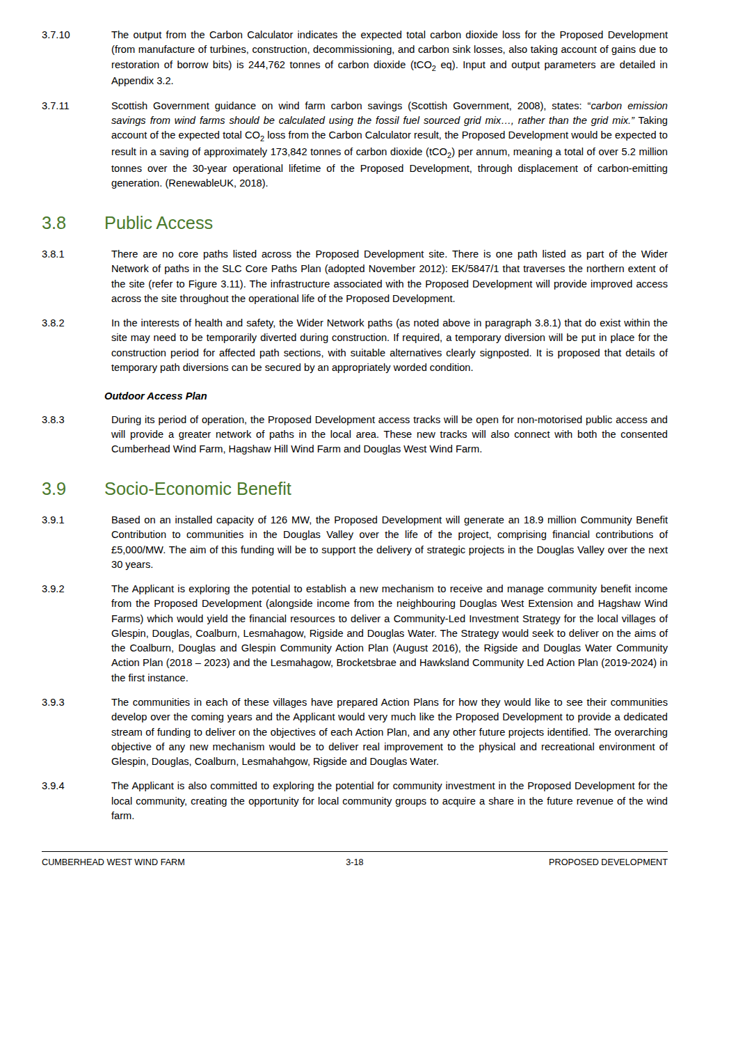3.7.10
The output from the Carbon Calculator indicates the expected total carbon dioxide loss for the Proposed Development (from manufacture of turbines, construction, decommissioning, and carbon sink losses, also taking account of gains due to restoration of borrow bits) is 244,762 tonnes of carbon dioxide (tCO2 eq). Input and output parameters are detailed in Appendix 3.2.
3.7.11
Scottish Government guidance on wind farm carbon savings (Scottish Government, 2008), states: “carbon emission savings from wind farms should be calculated using the fossil fuel sourced grid mix…, rather than the grid mix.” Taking account of the expected total CO2 loss from the Carbon Calculator result, the Proposed Development would be expected to result in a saving of approximately 173,842 tonnes of carbon dioxide (tCO2) per annum, meaning a total of over 5.2 million tonnes over the 30-year operational lifetime of the Proposed Development, through displacement of carbon-emitting generation. (RenewableUK, 2018).
3.8 Public Access
3.8.1
There are no core paths listed across the Proposed Development site. There is one path listed as part of the Wider Network of paths in the SLC Core Paths Plan (adopted November 2012): EK/5847/1 that traverses the northern extent of the site (refer to Figure 3.11). The infrastructure associated with the Proposed Development will provide improved access across the site throughout the operational life of the Proposed Development.
3.8.2
In the interests of health and safety, the Wider Network paths (as noted above in paragraph 3.8.1) that do exist within the site may need to be temporarily diverted during construction. If required, a temporary diversion will be put in place for the construction period for affected path sections, with suitable alternatives clearly signposted. It is proposed that details of temporary path diversions can be secured by an appropriately worded condition.
Outdoor Access Plan
3.8.3
During its period of operation, the Proposed Development access tracks will be open for non-motorised public access and will provide a greater network of paths in the local area. These new tracks will also connect with both the consented Cumberhead Wind Farm, Hagshaw Hill Wind Farm and Douglas West Wind Farm.
3.9 Socio-Economic Benefit
3.9.1
Based on an installed capacity of 126 MW, the Proposed Development will generate an 18.9 million Community Benefit Contribution to communities in the Douglas Valley over the life of the project, comprising financial contributions of £5,000/MW. The aim of this funding will be to support the delivery of strategic projects in the Douglas Valley over the next 30 years.
3.9.2
The Applicant is exploring the potential to establish a new mechanism to receive and manage community benefit income from the Proposed Development (alongside income from the neighbouring Douglas West Extension and Hagshaw Wind Farms) which would yield the financial resources to deliver a Community-Led Investment Strategy for the local villages of Glespin, Douglas, Coalburn, Lesmahagow, Rigside and Douglas Water. The Strategy would seek to deliver on the aims of the Coalburn, Douglas and Glespin Community Action Plan (August 2016), the Rigside and Douglas Water Community Action Plan (2018 – 2023) and the Lesmahagow, Brocketsbrae and Hawksland Community Led Action Plan (2019-2024) in the first instance.
3.9.3
The communities in each of these villages have prepared Action Plans for how they would like to see their communities develop over the coming years and the Applicant would very much like the Proposed Development to provide a dedicated stream of funding to deliver on the objectives of each Action Plan, and any other future projects identified. The overarching objective of any new mechanism would be to deliver real improvement to the physical and recreational environment of Glespin, Douglas, Coalburn, Lesmahahgow, Rigside and Douglas Water.
3.9.4
The Applicant is also committed to exploring the potential for community investment in the Proposed Development for the local community, creating the opportunity for local community groups to acquire a share in the future revenue of the wind farm.
CUMBERHEAD WEST WIND FARM
3-18
PROPOSED DEVELOPMENT